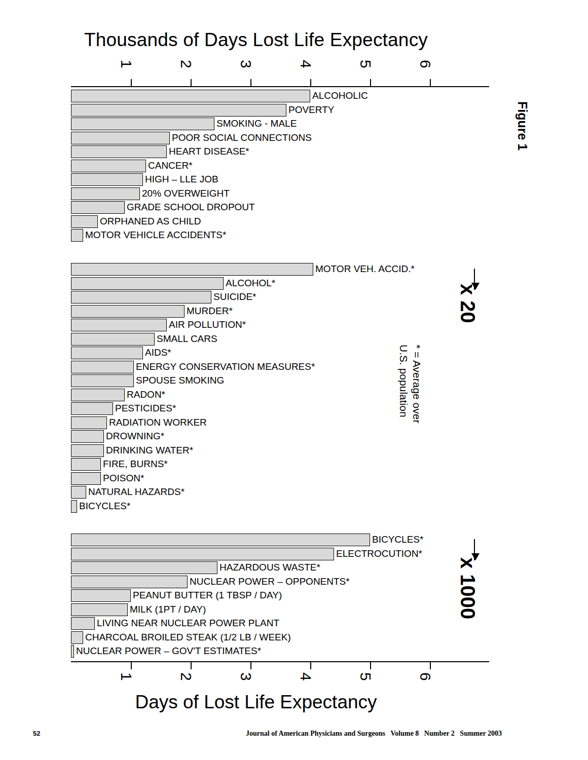Thousands of Days Lost Life Expectancy
Figure 1
1
2
3
4
5
6
ALCOHOLIC
POVERTY
SMOKING - MALE
POOR SOCIAL CONNECTIONS
HEART DISEASE*
CANCER*
HIGH – LLE JOB
20% OVERWEIGHT
GRADE SCHOOL DROPOUT
ORPHANED AS CHILD
MOTOR VEHICLE ACCIDENTS*
x 20
* = Average over
U.S. population
MOTOR VEH. ACCID.*
ALCOHOL*
SUICIDE*
MURDER*
AIR POLLUTION*
SMALL CARS
AIDS*
ENERGY CONSERVATION MEASURES*
SPOUSE SMOKING
RADON*
PESTICIDES*
RADIATION WORKER
DROWNING*
DRINKING WATER*
FIRE, BURNS*
POISON*
NATURAL HAZARDS*
BICYCLES*
x 1000
BICYCLES*
ELECTROCUTION*
HAZARDOUS WASTE*
NUCLEAR POWER – OPPONENTS*
PEANUT BUTTER (1 TBSP / DAY)
MILK (1PT / DAY)
LIVING NEAR NUCLEAR POWER PLANT
CHARCOAL BROILED STEAK (1/2 LB / WEEK)
NUCLEAR POWER – GOV'T ESTIMATES*
1
2
3
4
5
6
Days of Lost Life Expectancy
52 Journal of American Physicians and Surgeons Volume 8 Number 2 Summer 2003